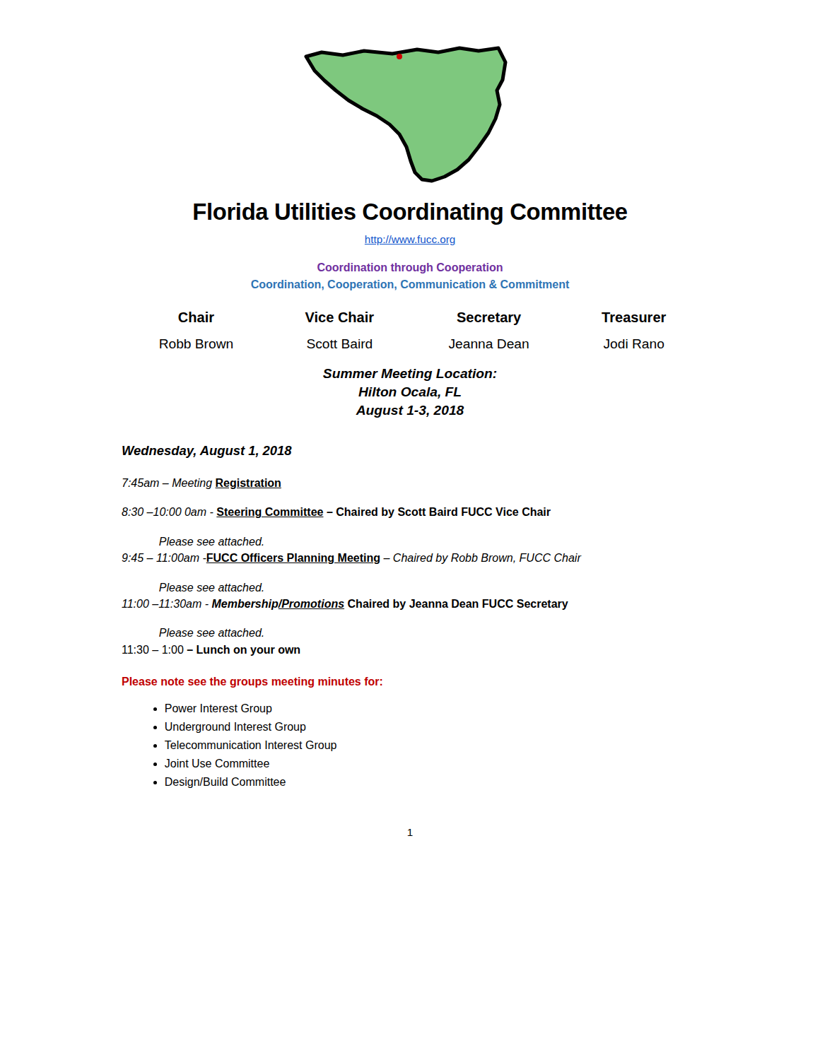Florida Utilities Coordinating Committee
http://www.fucc.org
Coordination through Cooperation
Coordination, Cooperation, Communication & Commitment
| Chair | Vice Chair | Secretary | Treasurer |
| --- | --- | --- | --- |
| Robb Brown | Scott Baird | Jeanna Dean | Jodi Rano |
Summer Meeting Location:
Hilton Ocala, FL
August 1-3, 2018
Wednesday, August 1, 2018
7:45am – Meeting Registration
8:30 –10:00 0am - Steering Committee – Chaired by Scott Baird FUCC Vice Chair
Please see attached.
9:45 – 11:00am -FUCC Officers Planning Meeting – Chaired by Robb Brown, FUCC Chair
Please see attached.
11:00 –11:30am - Membership/Promotions Chaired by Jeanna Dean FUCC Secretary
Please see attached.
11:30 – 1:00 – Lunch on your own
Please note see the groups meeting minutes for:
Power Interest Group
Underground Interest Group
Telecommunication Interest Group
Joint Use Committee
Design/Build Committee
1